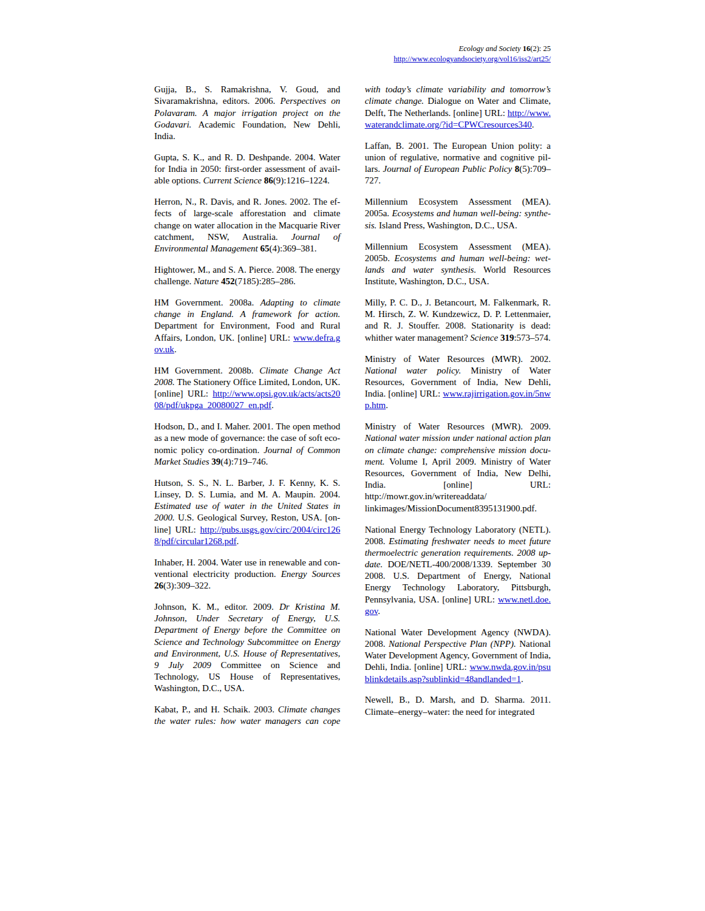Ecology and Society 16(2): 25
http://www.ecologyandsociety.org/vol16/iss2/art25/
Gujja, B., S. Ramakrishna, V. Goud, and Sivaramakrishna, editors. 2006. Perspectives on Polavaram. A major irrigation project on the Godavari. Academic Foundation, New Dehli, India.
Gupta, S. K., and R. D. Deshpande. 2004. Water for India in 2050: first-order assessment of available options. Current Science 86(9):1216–1224.
Herron, N., R. Davis, and R. Jones. 2002. The effects of large-scale afforestation and climate change on water allocation in the Macquarie River catchment, NSW, Australia. Journal of Environmental Management 65(4):369–381.
Hightower, M., and S. A. Pierce. 2008. The energy challenge. Nature 452(7185):285–286.
HM Government. 2008a. Adapting to climate change in England. A framework for action. Department for Environment, Food and Rural Affairs, London, UK. [online] URL: www.defra.gov.uk.
HM Government. 2008b. Climate Change Act 2008. The Stationery Office Limited, London, UK. [online] URL: http://www.opsi.gov.uk/acts/acts2008/pdf/ukpga_20080027_en.pdf.
Hodson, D., and I. Maher. 2001. The open method as a new mode of governance: the case of soft economic policy co-ordination. Journal of Common Market Studies 39(4):719–746.
Hutson, S. S., N. L. Barber, J. F. Kenny, K. S. Linsey, D. S. Lumia, and M. A. Maupin. 2004. Estimated use of water in the United States in 2000. U.S. Geological Survey, Reston, USA. [online] URL: http://pubs.usgs.gov/circ/2004/circ1268/pdf/circular1268.pdf.
Inhaber, H. 2004. Water use in renewable and conventional electricity production. Energy Sources 26(3):309–322.
Johnson, K. M., editor. 2009. Dr Kristina M. Johnson, Under Secretary of Energy, U.S. Department of Energy before the Committee on Science and Technology Subcommittee on Energy and Environment, U.S. House of Representatives, 9 July 2009 Committee on Science and Technology, US House of Representatives, Washington, D.C., USA.
Kabat, P., and H. Schaik. 2003. Climate changes the water rules: how water managers can cope with today’s climate variability and tomorrow’s climate change. Dialogue on Water and Climate, Delft, The Netherlands. [online] URL: http://www.waterandclimate.org/?id=CPWCresources340.
Laffan, B. 2001. The European Union polity: a union of regulative, normative and cognitive pillars. Journal of European Public Policy 8(5):709–727.
Millennium Ecosystem Assessment (MEA). 2005a. Ecosystems and human well-being: synthesis. Island Press, Washington, D.C., USA.
Millennium Ecosystem Assessment (MEA). 2005b. Ecosystems and human well-being: wetlands and water synthesis. World Resources Institute, Washington, D.C., USA.
Milly, P. C. D., J. Betancourt, M. Falkenmark, R. M. Hirsch, Z. W. Kundzewicz, D. P. Lettenmaier, and R. J. Stouffer. 2008. Stationarity is dead: whither water management? Science 319:573–574.
Ministry of Water Resources (MWR). 2002. National water policy. Ministry of Water Resources, Government of India, New Dehli, India. [online] URL: www.rajirrigation.gov.in/5nwp.htm.
Ministry of Water Resources (MWR). 2009. National water mission under national action plan on climate change: comprehensive mission document. Volume I, April 2009. Ministry of Water Resources, Government of India, New Delhi, India. [online] URL: http://mowr.gov.in/writereaddata/linkimages/MissionDocument8395131900.pdf.
National Energy Technology Laboratory (NETL). 2008. Estimating freshwater needs to meet future thermoelectric generation requirements. 2008 update. DOE/NETL-400/2008/1339. September 30 2008. U.S. Department of Energy, National Energy Technology Laboratory, Pittsburgh, Pennsylvania, USA. [online] URL: www.netl.doe.gov.
National Water Development Agency (NWDA). 2008. National Perspective Plan (NPP). National Water Development Agency, Government of India, Dehli, India. [online] URL: www.nwda.gov.in/psublinkdetails.asp?sublinkid=48andlanded=1.
Newell, B., D. Marsh, and D. Sharma. 2011. Climate–energy–water: the need for integrated